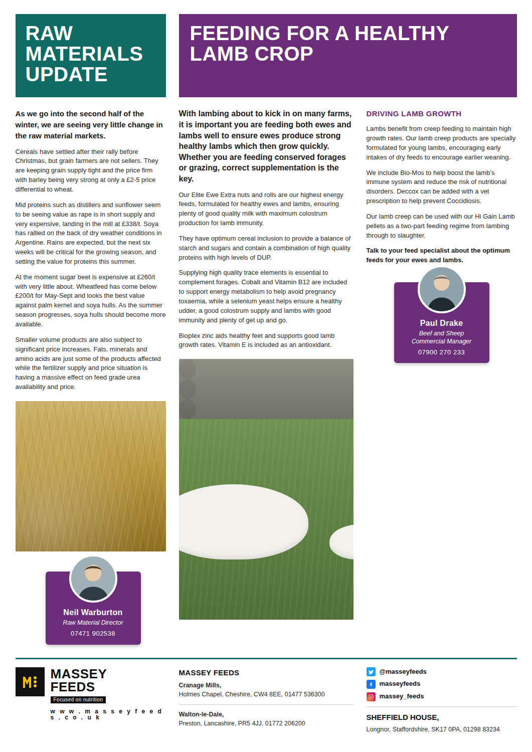Raw
Materials
Update
Feeding for a healthy lamb crop
As we go into the second half of the winter, we are seeing very little change in the raw material markets.
Cereals have settled after their rally before Christmas, but grain farmers are not sellers. They are keeping grain supply tight and the price firm with barley being very strong at only a £2-5 price differential to wheat.
Mid proteins such as distillers and sunflower seem to be seeing value as rape is in short supply and very expensive, landing in the mill at £338/t. Soya has rallied on the back of dry weather conditions in Argentine. Rains are expected, but the next six weeks will be critical for the growing season, and setting the value for proteins this summer.
At the moment sugar beet is expensive at £260/t with very little about. Wheatfeed has come below £200/t for May-Sept and looks the best value against palm kernel and soya hulls. As the summer season progresses, soya hulls should become more available.
Smaller volume products are also subject to significant price increases. Fats, minerals and amino acids are just some of the products affected while the fertilizer supply and price situation is having a massive effect on feed grade urea availability and price.
Neil Warburton
Raw Material Director
07471 902538
With lambing about to kick in on many farms, it is important you are feeding both ewes and lambs well to ensure ewes produce strong healthy lambs which then grow quickly. Whether you are feeding conserved forages or grazing, correct supplementation is the key.
Our Elite Ewe Extra nuts and rolls are our highest energy feeds, formulated for healthy ewes and lambs, ensuring plenty of good quality milk with maximum colostrum production for lamb immunity.
They have optimum cereal inclusion to provide a balance of starch and sugars and contain a combination of high quality proteins with high levels of DUP.
Supplying high quality trace elements is essential to complement forages. Cobalt and Vitamin B12 are included to support energy metabolism to help avoid pregnancy toxaemia, while a selenium yeast helps ensure a healthy udder, a good colostrum supply and lambs with good immunity and plenty of get up and go.
Bioplex zinc aids healthy feet and supports good lamb growth rates. Vitamin E is included as an antioxidant.
Driving lamb growth
Lambs benefit from creep feeding to maintain high growth rates. Our lamb creep products are specially formulated for young lambs, encouraging early intakes of dry feeds to encourage earlier weaning.
We include Bio-Mos to help boost the lamb’s immune system and reduce the risk of nutritional disorders. Deccox can be added with a vet prescription to help prevent Coccidiosis.
Our lamb creep can be used with our Hi Gain Lamb pellets as a two-part feeding regime from lambing through to slaughter.
Talk to your feed specialist about the optimum feeds for your ewes and lambs.
Paul Drake
Beef and Sheep
Commercial Manager
07900 270 233
MASSEY FEEDS Focused on nutrition w w w . m a s s e y f e e d s . c o . u k
Massey Feeds
Cranage Mills,
Holmes Chapel, Cheshire, CW4 8EE, 01477 536300
Walton-le-Dale,
Preston, Lancashire, PR5 4JJ, 01772 206200
@masseyfeeds
masseyfeeds
massey_feeds
Sheffield House,
Longnor, Staffordshire, SK17 0PA, 01298 83234